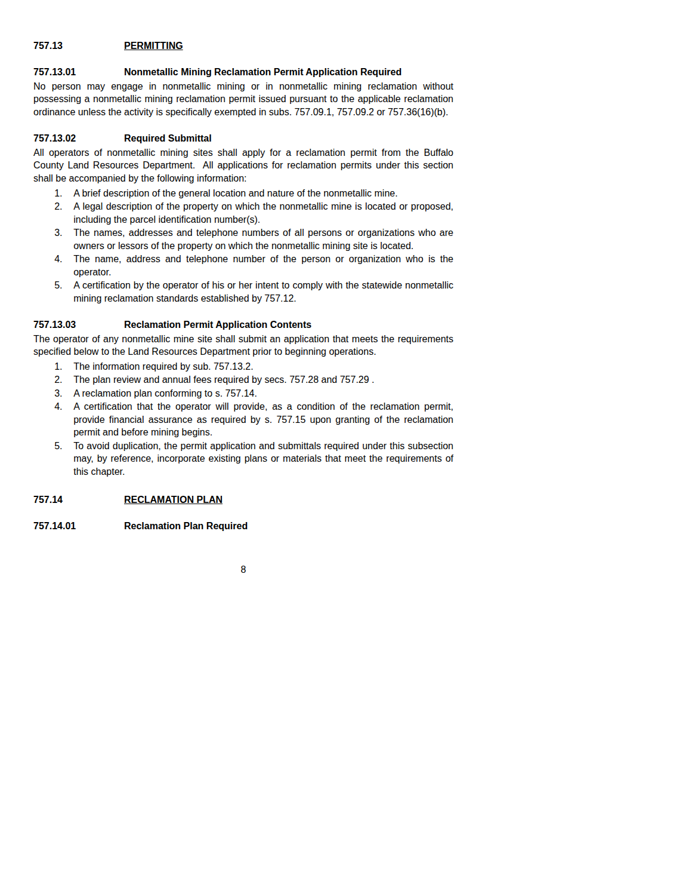757.13 PERMITTING
757.13.01 Nonmetallic Mining Reclamation Permit Application Required
No person may engage in nonmetallic mining or in nonmetallic mining reclamation without possessing a nonmetallic mining reclamation permit issued pursuant to the applicable reclamation ordinance unless the activity is specifically exempted in subs. 757.09.1, 757.09.2 or 757.36(16)(b).
757.13.02 Required Submittal
All operators of nonmetallic mining sites shall apply for a reclamation permit from the Buffalo County Land Resources Department. All applications for reclamation permits under this section shall be accompanied by the following information:
A brief description of the general location and nature of the nonmetallic mine.
A legal description of the property on which the nonmetallic mine is located or proposed, including the parcel identification number(s).
The names, addresses and telephone numbers of all persons or organizations who are owners or lessors of the property on which the nonmetallic mining site is located.
The name, address and telephone number of the person or organization who is the operator.
A certification by the operator of his or her intent to comply with the statewide nonmetallic mining reclamation standards established by 757.12.
757.13.03 Reclamation Permit Application Contents
The operator of any nonmetallic mine site shall submit an application that meets the requirements specified below to the Land Resources Department prior to beginning operations.
The information required by sub. 757.13.2.
The plan review and annual fees required by secs. 757.28 and 757.29 .
A reclamation plan conforming to s. 757.14.
A certification that the operator will provide, as a condition of the reclamation permit, provide financial assurance as required by s. 757.15 upon granting of the reclamation permit and before mining begins.
To avoid duplication, the permit application and submittals required under this subsection may, by reference, incorporate existing plans or materials that meet the requirements of this chapter.
757.14 RECLAMATION PLAN
757.14.01 Reclamation Plan Required
8